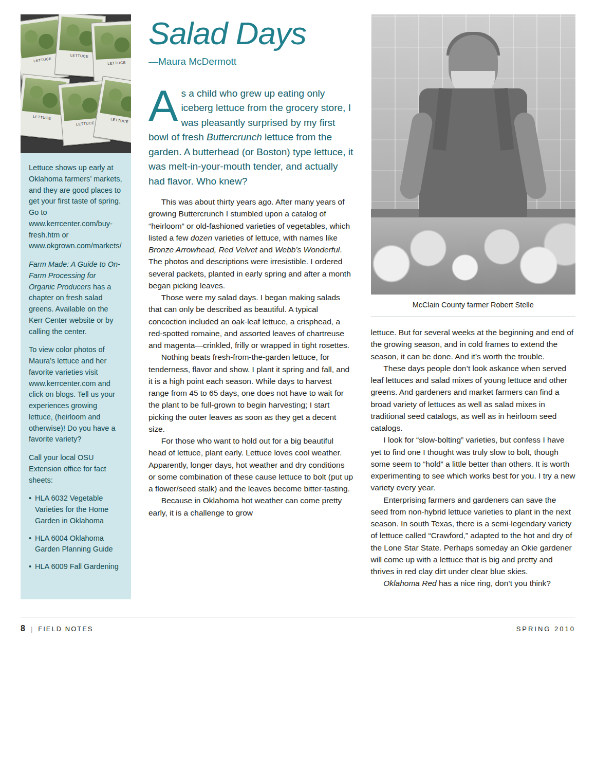Lettuce
Lettuce
Lettuce
Lettuce
Lettuce
Lettuce
Lettuce shows up early at Oklahoma farmers’ markets, and they are good places to get your first taste of spring. Go to www.kerrcenter.com/buy-fresh.htm or www.okgrown.com/markets/
Farm Made: A Guide to On-Farm Processing for Organic Producers has a chapter on fresh salad greens. Available on the Kerr Center website or by calling the center.
To view color photos of Maura’s lettuce and her favorite varieties visit www.kerrcenter.com and click on blogs. Tell us your experiences growing lettuce, (heirloom and otherwise)! Do you have a favorite variety?
Call your local OSU Extension office for fact sheets:
HLA 6032 Vegetable Varieties for the Home Garden in Oklahoma
HLA 6004 Oklahoma Garden Planning Guide
HLA 6009 Fall Gardening
Salad Days
—Maura McDermott
As a child who grew up eating only iceberg lettuce from the grocery store, I was pleasantly surprised by my first bowl of fresh Buttercrunch lettuce from the garden. A butterhead (or Boston) type lettuce, it was melt-in-your-mouth tender, and actually had flavor. Who knew?
This was about thirty years ago. After many years of growing Buttercrunch I stumbled upon a catalog of “heirloom” or old-fashioned varieties of vegetables, which listed a few dozen varieties of lettuce, with names like Bronze Arrowhead, Red Velvet and Webb’s Wonderful. The photos and descriptions were irresistible. I ordered several packets, planted in early spring and after a month began picking leaves.
Those were my salad days. I began making salads that can only be described as beautiful. A typical concoction included an oak-leaf lettuce, a crisphead, a red-spotted romaine, and assorted leaves of chartreuse and magenta—crinkled, frilly or wrapped in tight rosettes.
Nothing beats fresh-from-the-garden lettuce, for tenderness, flavor and show. I plant it spring and fall, and it is a high point each season. While days to harvest range from 45 to 65 days, one does not have to wait for the plant to be full-grown to begin harvesting; I start picking the outer leaves as soon as they get a decent size.
For those who want to hold out for a big beautiful head of lettuce, plant early. Lettuce loves cool weather. Apparently, longer days, hot weather and dry conditions or some combination of these cause lettuce to bolt (put up a flower/seed stalk) and the leaves become bitter-tasting.
Because in Oklahoma hot weather can come pretty early, it is a challenge to grow
McClain County farmer Robert Stelle
lettuce. But for several weeks at the beginning and end of the growing season, and in cold frames to extend the season, it can be done. And it’s worth the trouble.
These days people don’t look askance when served leaf lettuces and salad mixes of young lettuce and other greens. And gardeners and market farmers can find a broad variety of lettuces as well as salad mixes in traditional seed catalogs, as well as in heirloom seed catalogs.
I look for “slow-bolting” varieties, but confess I have yet to find one I thought was truly slow to bolt, though some seem to “hold” a little better than others. It is worth experimenting to see which works best for you. I try a new variety every year.
Enterprising farmers and gardeners can save the seed from non-hybrid lettuce varieties to plant in the next season. In south Texas, there is a semi-legendary variety of lettuce called “Crawford,” adapted to the hot and dry of the Lone Star State. Perhaps someday an Okie gardener will come up with a lettuce that is big and pretty and thrives in red clay dirt under clear blue skies.
Oklahoma Red has a nice ring, don’t you think?
8 | FIELD NOTES
SPRING 2010